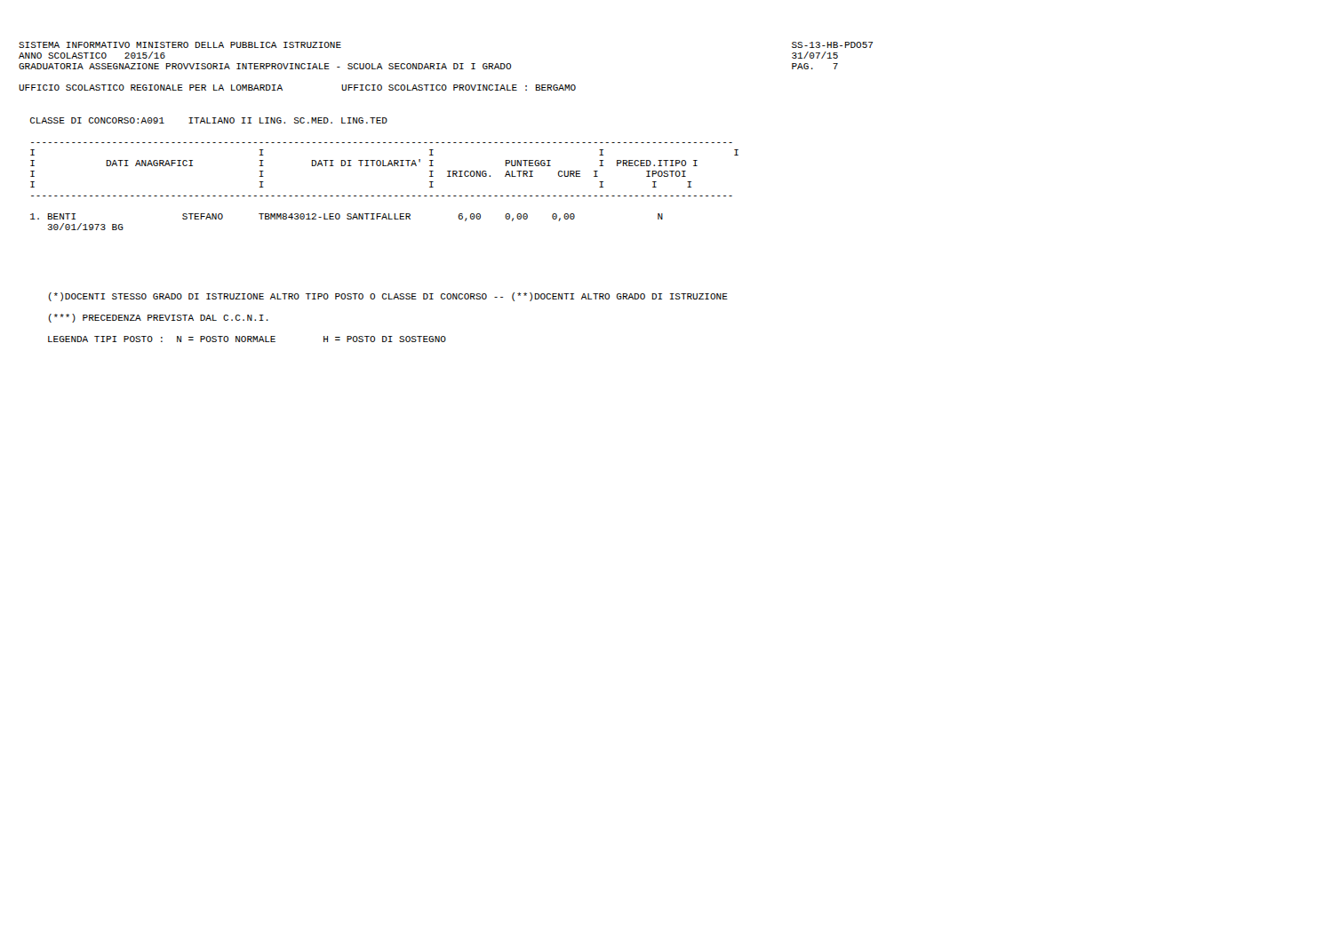| SISTEMA INFORMATIVO MINISTERO DELLA PUBBLICA ISTRUZIONE ANNO SCOLASTICO 2015/16 GRADUATORIA ASSEGNAZIONE PROVVISORIA INTERPROVINCIALE - SCUOLA SECONDARIA DI I GRADO UFFICIO SCOLASTICO REGIONALE PER LA LOMBARDIA UFFICIO SCOLASTICO PROVINCIALE : BERGAMO | SS-13-HB-PDO57 31/07/15 PAG. 7 |
CLASSE DI CONCORSO:A091 ITALIANO II LING. SC.MED. LING.TED ------------------------------------------------------------------------------------------------------------------------ I I I I I I DATI ANAGRAFICI I DATI DI TITOLARITA' I PUNTEGGI I PRECED.ITIPO I I I I IRICONG. ALTRI CURE I IPOSTOI I I I I I I ------------------------------------------------------------------------------------------------------------------------ 1. BENTI STEFANO TBMM843012-LEO SANTIFALLER 6,00 0,00 0,00 N 30/01/1973 BG
(*)DOCENTI STESSO GRADO DI ISTRUZIONE ALTRO TIPO POSTO O CLASSE DI CONCORSO -- (**)DOCENTI ALTRO GRADO DI ISTRUZIONE (***) PRECEDENZA PREVISTA DAL C.C.N.I. LEGENDA TIPI POSTO : N = POSTO NORMALE H = POSTO DI SOSTEGNO